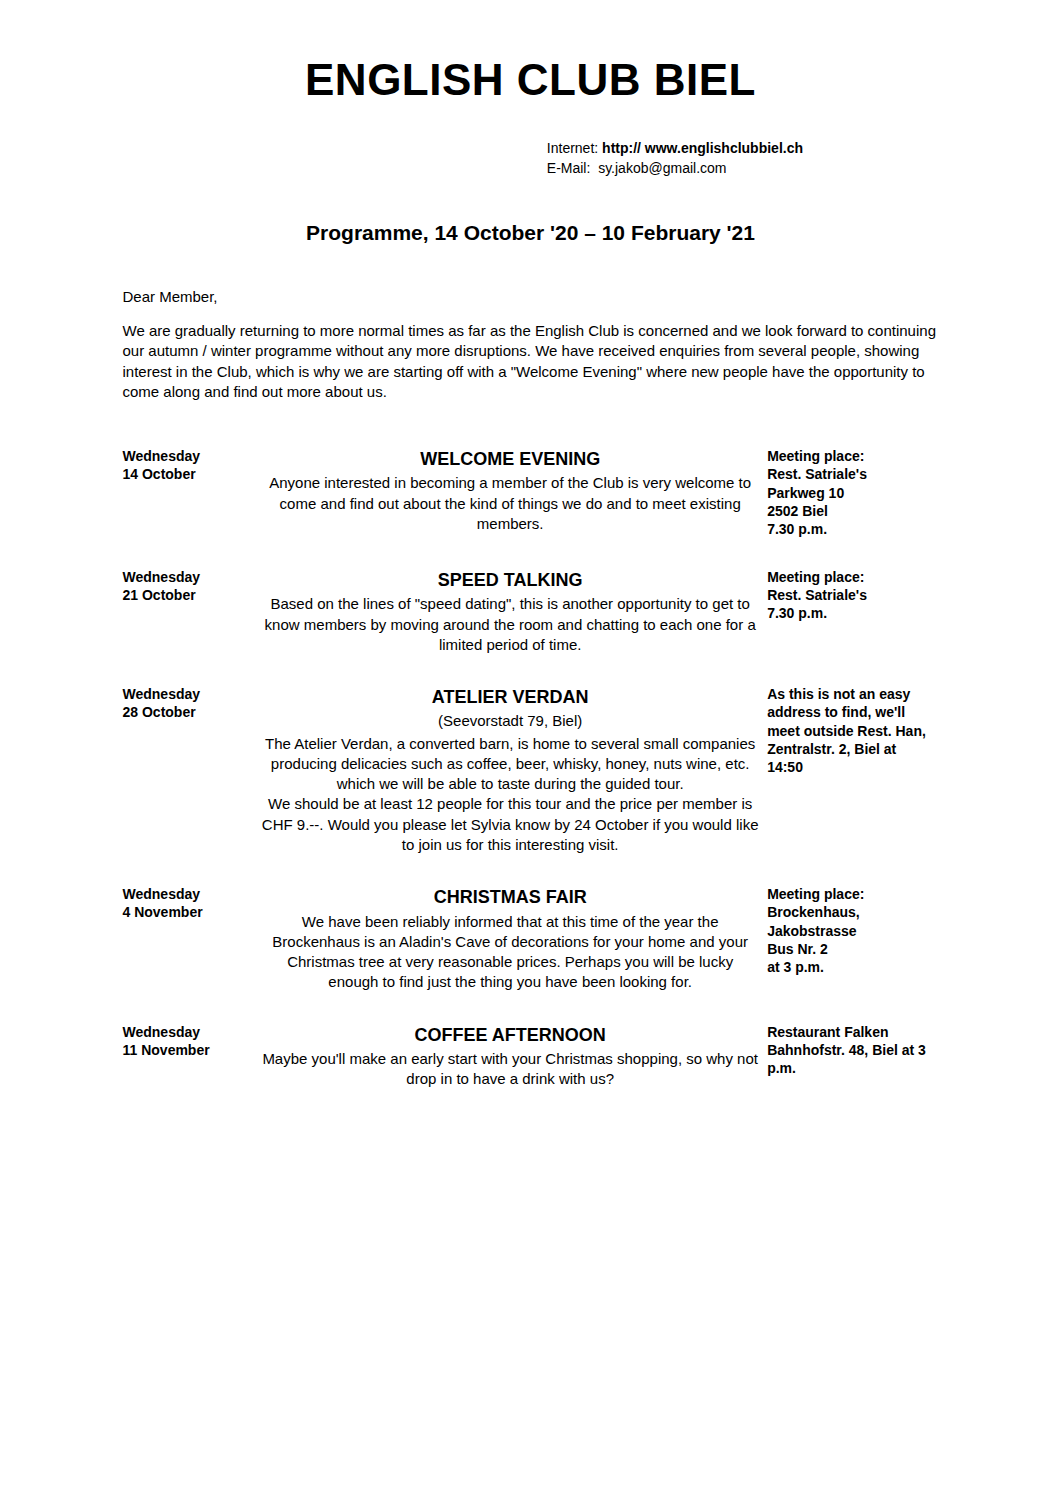ENGLISH CLUB BIEL
Internet: http:// www.englishclubbiel.ch
E-Mail: sy.jakob@gmail.com
Programme, 14 October '20 – 10 February '21
Dear Member,
We are gradually returning to more normal times as far as the English Club is concerned and we look forward to continuing our autumn / winter programme without any more disruptions. We have received enquiries from several people, showing interest in the Club, which is why we are starting off with a "Welcome Evening" where new people have the opportunity to come along and find out more about us.
| Wednesday 14 October | WELCOME EVENING Anyone interested in becoming a member of the Club is very welcome to come and find out about the kind of things we do and to meet existing members. | Meeting place: Rest. Satriale's Parkweg 10 2502 Biel 7.30 p.m. |
| Wednesday 21 October | SPEED TALKING Based on the lines of "speed dating", this is another opportunity to get to know members by moving around the room and chatting to each one for a limited period of time. | Meeting place: Rest. Satriale's 7.30 p.m. |
| Wednesday 28 October | ATELIER VERDAN (Seevorstadt 79, Biel) The Atelier Verdan, a converted barn, is home to several small companies producing delicacies such as coffee, beer, whisky, honey, nuts wine, etc. which we will be able to taste during the guided tour. We should be at least 12 people for this tour and the price per member is CHF 9.--. Would you please let Sylvia know by 24 October if you would like to join us for this interesting visit. | As this is not an easy address to find, we'll meet outside Rest. Han, Zentralstr. 2, Biel at 14:50 |
| Wednesday 4 November | CHRISTMAS FAIR We have been reliably informed that at this time of the year the Brockenhaus is an Aladin's Cave of decorations for your home and your Christmas tree at very reasonable prices. Perhaps you will be lucky enough to find just the thing you have been looking for. | Meeting place: Brockenhaus, Jakobstrasse Bus Nr. 2 at 3 p.m. |
| Wednesday 11 November | COFFEE AFTERNOON Maybe you'll make an early start with your Christmas shopping, so why not drop in to have a drink with us? | Restaurant Falken Bahnhofstr. 48, Biel at 3 p.m. |